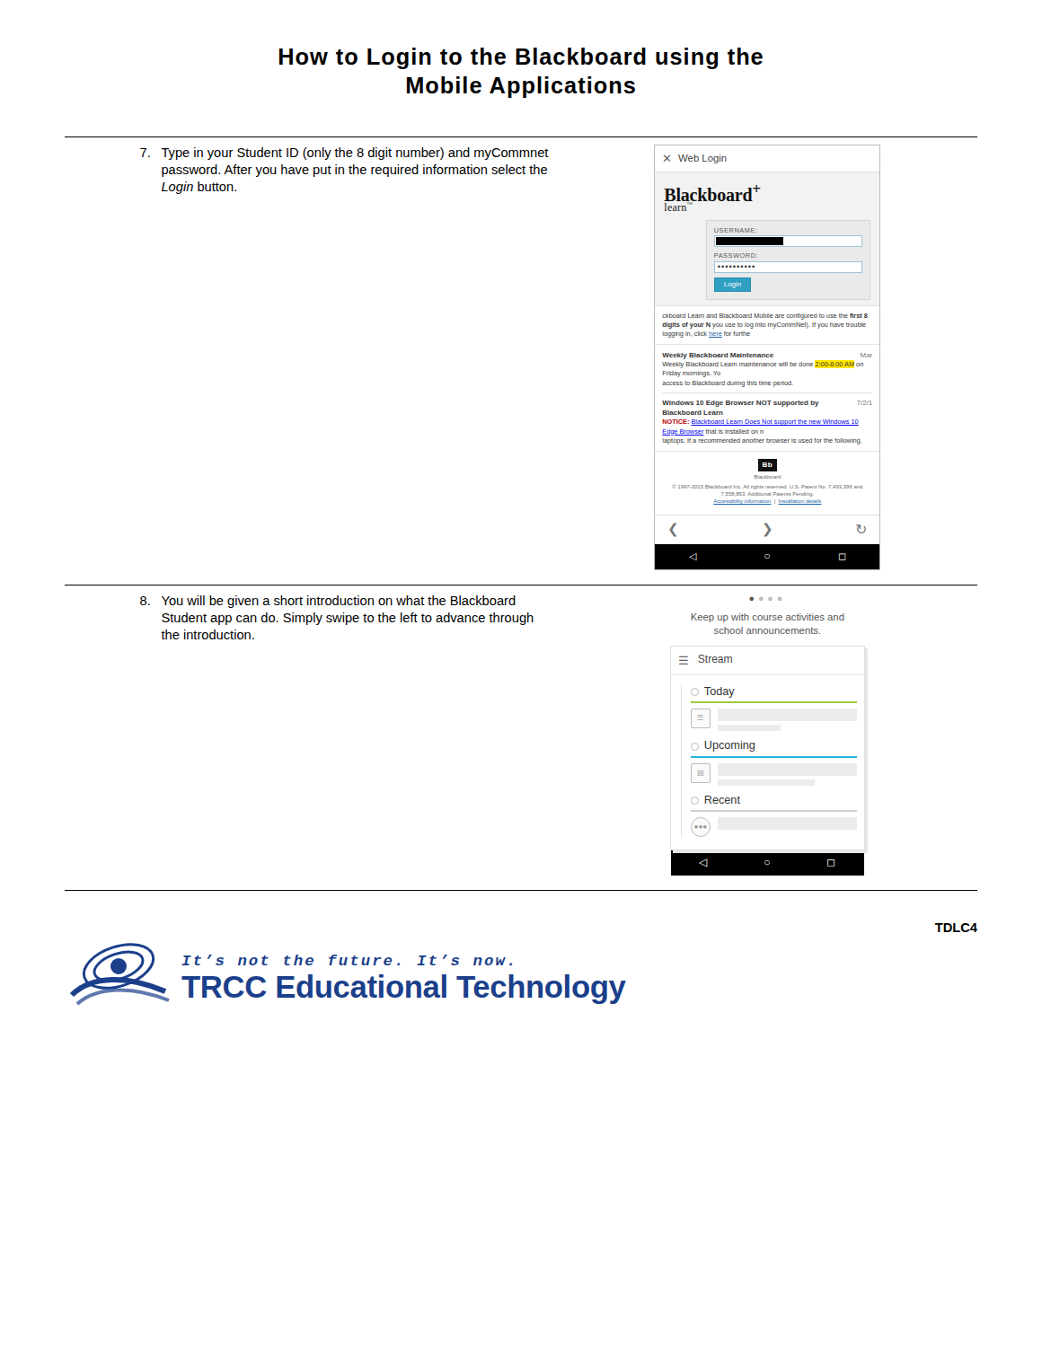How to Login to the Blackboard using the
Mobile Applications
| 7. | Type in your Student ID (only the 8 digit number) and myCommnet password. After you have put in the required information select the Login button. | ✕ Web Login Blackboard + learn ™ Username: Password: Login ckboard Learn and Blackboard Mobile are configured to use the first 8 digits of your N you use to log into myCommNet). If you have trouble logging in, click here for furthe Weekly Blackboard Maintenance Mar Weekly Blackboard Learn maintenance will be done 2:00-6:00 AM on Friday mornings. Yo access to Blackboard during this time period. Windows 10 Edge Browser NOT supported by Blackboard Learn 7/2/1 NOTICE: Blackboard Learn Does Not support the new Windows 10 Edge Browser that is installed on n laptops. If a recommended another browser is used for the following. Bb Blackboard © 1997-2015 Blackboard Inc. All rights reserved. U.S. Patent No. 7,493,396 and 7,558,853. Additional Patents Pending. Accessibility information / Installation details ❮ ❯ ↻ ◁ ○ ◻ |
| 8. | You will be given a short introduction on what the Blackboard Student app can do. Simply swipe to the left to advance through the introduction. | ● ●●● Keep up with course activities and school announcements. ☰ Stream Today ☰ Upcoming ▤ Recent ●●● ◁ ○ ◻ |
TDLC4
It’s not the future. It’s now.
TRCC Educational Technology